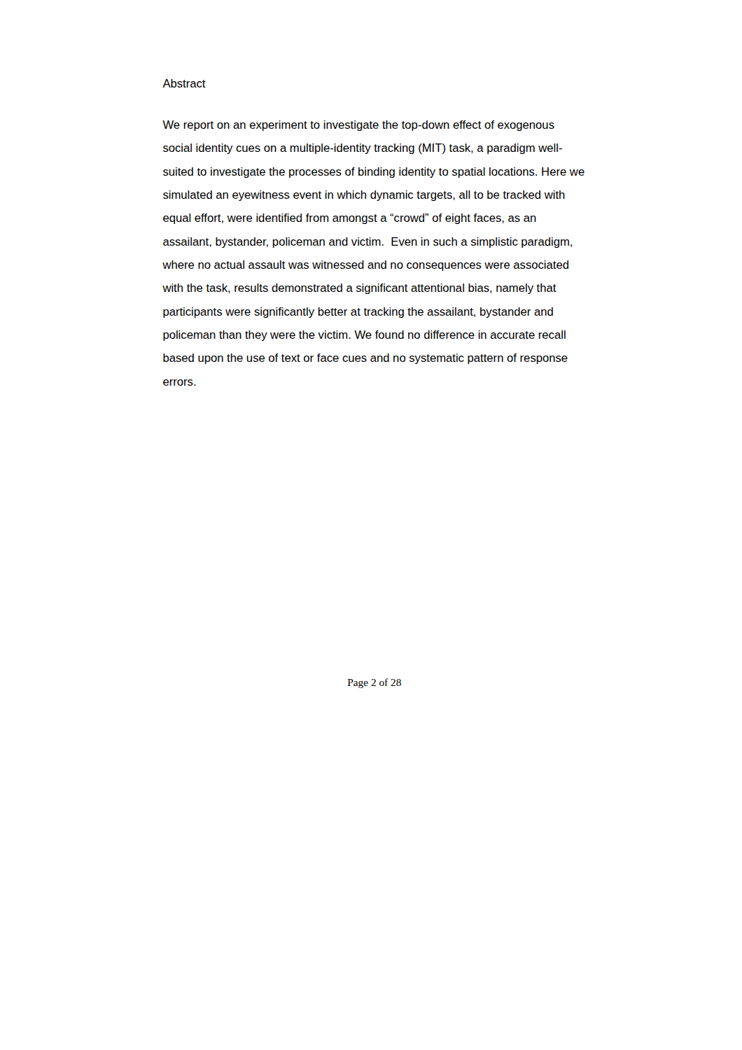Abstract
We report on an experiment to investigate the top-down effect of exogenous social identity cues on a multiple-identity tracking (MIT) task, a paradigm well-suited to investigate the processes of binding identity to spatial locations. Here we simulated an eyewitness event in which dynamic targets, all to be tracked with equal effort, were identified from amongst a “crowd” of eight faces, as an assailant, bystander, policeman and victim. Even in such a simplistic paradigm, where no actual assault was witnessed and no consequences were associated with the task, results demonstrated a significant attentional bias, namely that participants were significantly better at tracking the assailant, bystander and policeman than they were the victim. We found no difference in accurate recall based upon the use of text or face cues and no systematic pattern of response errors.
Page 2 of 28